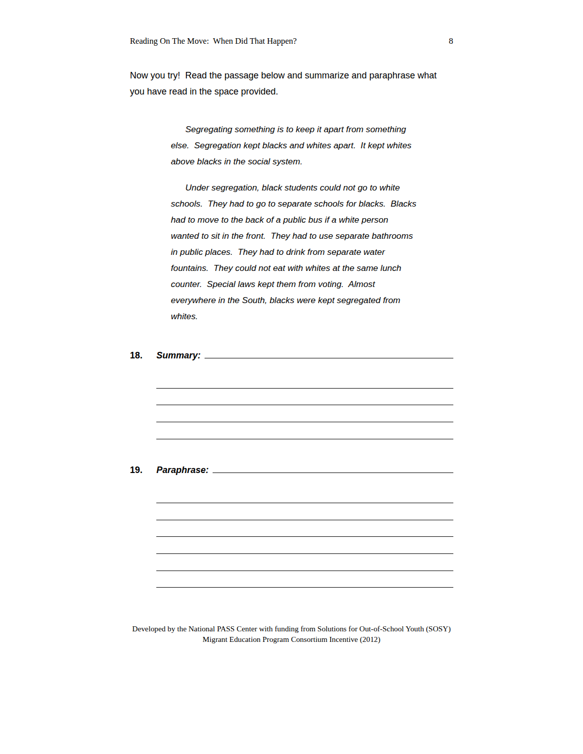Reading On The Move: When Did That Happen?
8
Now you try! Read the passage below and summarize and paraphrase what you have read in the space provided.
Segregating something is to keep it apart from something else. Segregation kept blacks and whites apart. It kept whites above blacks in the social system.
Under segregation, black students could not go to white schools. They had to go to separate schools for blacks. Blacks had to move to the back of a public bus if a white person wanted to sit in the front. They had to use separate bathrooms in public places. They had to drink from separate water fountains. They could not eat with whites at the same lunch counter. Special laws kept them from voting. Almost everywhere in the South, blacks were kept segregated from whites.
18.
Summary:
19.
Paraphrase:
Developed by the National PASS Center with funding from Solutions for Out-of-School Youth (SOSY)
Migrant Education Program Consortium Incentive (2012)